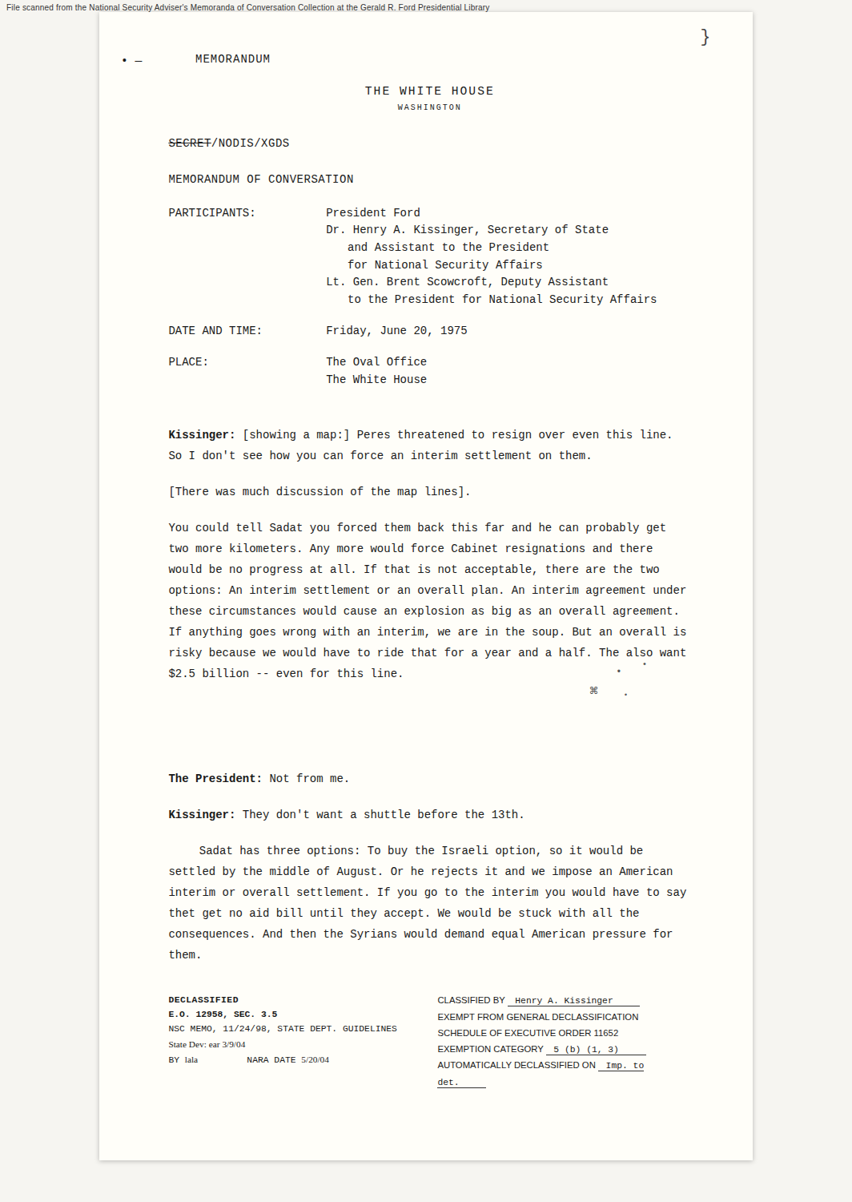File scanned from the National Security Adviser's Memoranda of Conversation Collection at the Gerald R. Ford Presidential Library
}
• —
MEMORANDUM
THE WHITE HOUSE
WASHINGTON
SECRET/NODIS/XGDS
MEMORANDUM OF CONVERSATION
| PARTICIPANTS: | President Ford Dr. Henry A. Kissinger, Secretary of State and Assistant to the President for National Security Affairs Lt. Gen. Brent Scowcroft, Deputy Assistant to the President for National Security Affairs |
| DATE AND TIME: | Friday, June 20, 1975 |
| PLACE: | The Oval Office The White House |
Kissinger: [showing a map:] Peres threatened to resign over even this line. So I don't see how you can force an interim settlement on them.
[There was much discussion of the map lines].
You could tell Sadat you forced them back this far and he can probably get two more kilometers. Any more would force Cabinet resignations and there would be no progress at all. If that is not acceptable, there are the two options: An interim settlement or an overall plan. An interim agreement under these circumstances would cause an explosion as big as an overall agreement. If anything goes wrong with an interim, we are in the soup. But an overall is risky because we would have to ride that for a year and a half. The also want $2.5 billion -- even for this line.
• ⌘ • •
The President: Not from me.
Kissinger: They don't want a shuttle before the 13th.
Sadat has three options: To buy the Israeli option, so it would be settled by the middle of August. Or he rejects it and we impose an American interim or overall settlement. If you go to the interim you would have to say thet get no aid bill until they accept. We would be stuck with all the consequences. And then the Syrians would demand equal American pressure for them.
DECLASSIFIED
E.O. 12958, SEC. 3.5
NSC MEMO, 11/24/98, STATE DEPT. GUIDELINES State Dev: ear 3/9/04
BY lala NARA DATE 5/20/04
CLASSIFIED BY Henry A. Kissinger
EXEMPT FROM GENERAL DECLASSIFICATION
SCHEDULE OF EXECUTIVE ORDER 11652
EXEMPTION CATEGORY 5 (b) (1, 3)
AUTOMATICALLY DECLASSIFIED ON Imp. to det.